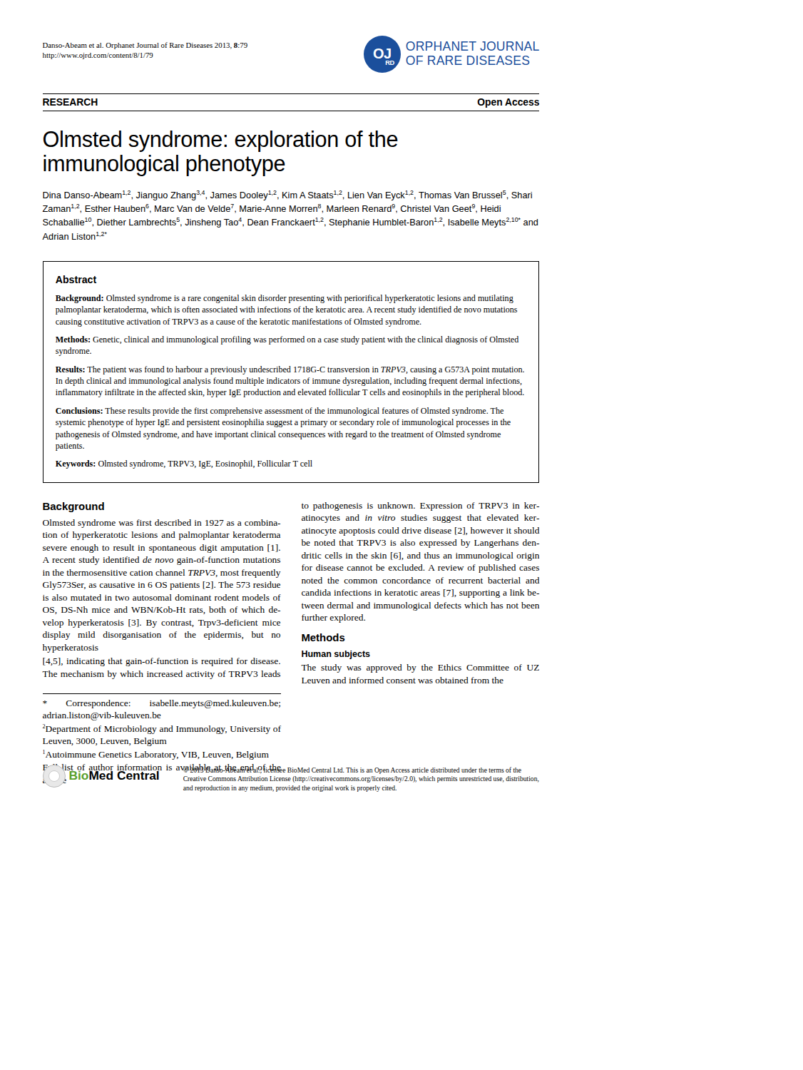Danso-Abeam et al. Orphanet Journal of Rare Diseases 2013, 8:79
http://www.ojrd.com/content/8/1/79
OJRD
ORPHANET JOURNAL
OF RARE DISEASES
RESEARCH
Open Access
Olmsted syndrome: exploration of the
immunological phenotype
Dina Danso-Abeam1,2, Jianguo Zhang3,4, James Dooley1,2, Kim A Staats1,2, Lien Van Eyck1,2, Thomas Van Brussel5, Shari Zaman1,2, Esther Hauben6, Marc Van de Velde7, Marie-Anne Morren8, Marleen Renard9, Christel Van Geet9, Heidi Schaballie10, Diether Lambrechts5, Jinsheng Tao4, Dean Franckaert1,2, Stephanie Humblet-Baron1,2, Isabelle Meyts2,10* and Adrian Liston1,2*
Abstract
Background: Olmsted syndrome is a rare congenital skin disorder presenting with periorifical hyperkeratotic lesions and mutilating palmoplantar keratoderma, which is often associated with infections of the keratotic area. A recent study identified de novo mutations causing constitutive activation of TRPV3 as a cause of the keratotic manifestations of Olmsted syndrome.
Methods: Genetic, clinical and immunological profiling was performed on a case study patient with the clinical diagnosis of Olmsted syndrome.
Results: The patient was found to harbour a previously undescribed 1718G-C transversion in TRPV3, causing a G573A point mutation. In depth clinical and immunological analysis found multiple indicators of immune dysregulation, including frequent dermal infections, inflammatory infiltrate in the affected skin, hyper IgE production and elevated follicular T cells and eosinophils in the peripheral blood.
Conclusions: These results provide the first comprehensive assessment of the immunological features of Olmsted syndrome. The systemic phenotype of hyper IgE and persistent eosinophilia suggest a primary or secondary role of immunological processes in the pathogenesis of Olmsted syndrome, and have important clinical consequences with regard to the treatment of Olmsted syndrome patients.
Keywords: Olmsted syndrome, TRPV3, IgE, Eosinophil, Follicular T cell
Background
Olmsted syndrome was first described in 1927 as a combination of hyperkeratotic lesions and palmoplantar keratoderma severe enough to result in spontaneous digit amputation [1]. A recent study identified de novo gain-of-function mutations in the thermosensitive cation channel TRPV3, most frequently Gly573Ser, as causative in 6 OS patients [2]. The 573 residue is also mutated in two autosomal dominant rodent models of OS, DS-Nh mice and WBN/Kob-Ht rats, both of which develop hyperkeratosis [3]. By contrast, Trpv3-deficient mice display mild disorganisation of the epidermis, but no hyperkeratosis
[4,5], indicating that gain-of-function is required for disease. The mechanism by which increased activity of TRPV3 leads to pathogenesis is unknown. Expression of TRPV3 in keratinocytes and in vitro studies suggest that elevated keratinocyte apoptosis could drive disease [2], however it should be noted that TRPV3 is also expressed by Langerhans dendritic cells in the skin [6], and thus an immunological origin for disease cannot be excluded. A review of published cases noted the common concordance of recurrent bacterial and candida infections in keratotic areas [7], supporting a link between dermal and immunological defects which has not been further explored.
Methods
Human subjects
The study was approved by the Ethics Committee of UZ Leuven and informed consent was obtained from the
* Correspondence: isabelle.meyts@med.kuleuven.be; adrian.liston@vib-kuleuven.be
2Department of Microbiology and Immunology, University of Leuven, 3000, Leuven, Belgium
1Autoimmune Genetics Laboratory, VIB, Leuven, Belgium
Full list of author information is available at the end of the article
Bio Med Central
© 2013 Danso-Abeam et al.; licensee BioMed Central Ltd. This is an Open Access article distributed under the terms of the Creative Commons Attribution License (http://creativecommons.org/licenses/by/2.0), which permits unrestricted use, distribution, and reproduction in any medium, provided the original work is properly cited.